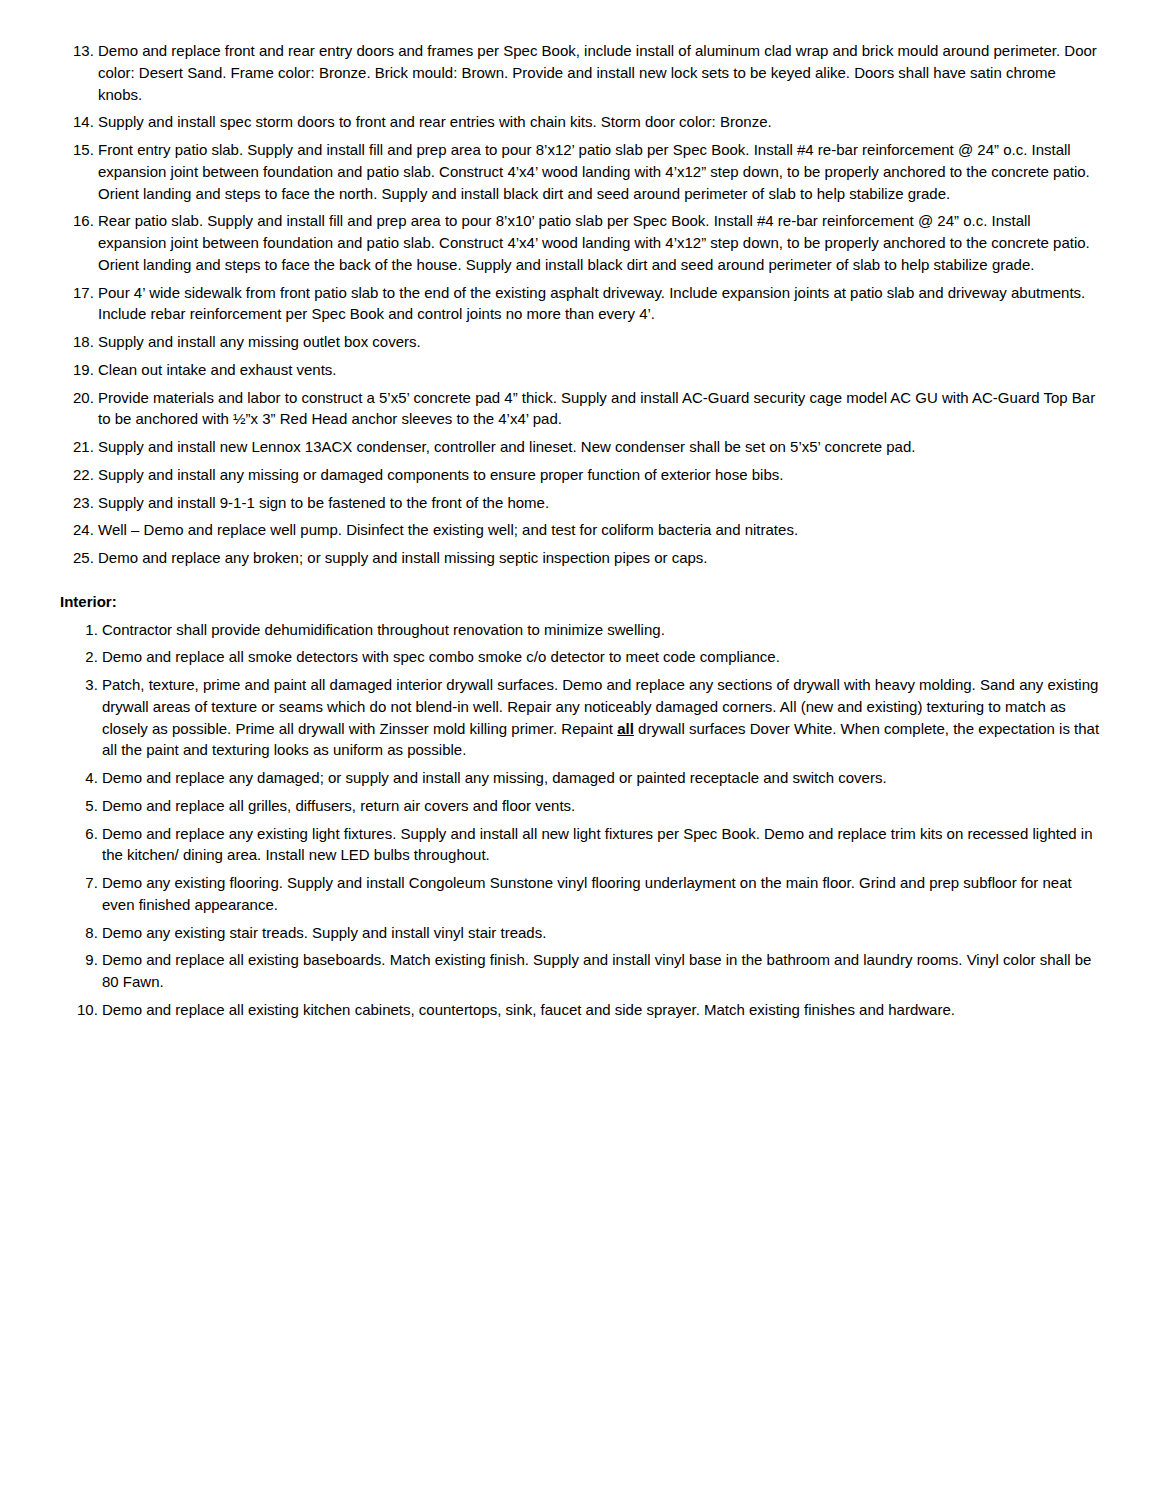Demo and replace front and rear entry doors and frames per Spec Book, include install of aluminum clad wrap and brick mould around perimeter. Door color: Desert Sand. Frame color: Bronze. Brick mould: Brown. Provide and install new lock sets to be keyed alike. Doors shall have satin chrome knobs.
Supply and install spec storm doors to front and rear entries with chain kits. Storm door color: Bronze.
Front entry patio slab. Supply and install fill and prep area to pour 8’x12’ patio slab per Spec Book. Install #4 re-bar reinforcement @ 24” o.c. Install expansion joint between foundation and patio slab. Construct 4’x4’ wood landing with 4’x12” step down, to be properly anchored to the concrete patio. Orient landing and steps to face the north. Supply and install black dirt and seed around perimeter of slab to help stabilize grade.
Rear patio slab. Supply and install fill and prep area to pour 8’x10’ patio slab per Spec Book. Install #4 re-bar reinforcement @ 24” o.c. Install expansion joint between foundation and patio slab. Construct 4’x4’ wood landing with 4’x12” step down, to be properly anchored to the concrete patio. Orient landing and steps to face the back of the house. Supply and install black dirt and seed around perimeter of slab to help stabilize grade.
Pour 4’ wide sidewalk from front patio slab to the end of the existing asphalt driveway. Include expansion joints at patio slab and driveway abutments. Include rebar reinforcement per Spec Book and control joints no more than every 4’.
Supply and install any missing outlet box covers.
Clean out intake and exhaust vents.
Provide materials and labor to construct a 5’x5’ concrete pad 4” thick. Supply and install AC-Guard security cage model AC GU with AC-Guard Top Bar to be anchored with ½”x 3” Red Head anchor sleeves to the 4’x4’ pad.
Supply and install new Lennox 13ACX condenser, controller and lineset. New condenser shall be set on 5’x5’ concrete pad.
Supply and install any missing or damaged components to ensure proper function of exterior hose bibs.
Supply and install 9-1-1 sign to be fastened to the front of the home.
Well – Demo and replace well pump. Disinfect the existing well; and test for coliform bacteria and nitrates.
Demo and replace any broken; or supply and install missing septic inspection pipes or caps.
Interior:
Contractor shall provide dehumidification throughout renovation to minimize swelling.
Demo and replace all smoke detectors with spec combo smoke c/o detector to meet code compliance.
Patch, texture, prime and paint all damaged interior drywall surfaces. Demo and replace any sections of drywall with heavy molding. Sand any existing drywall areas of texture or seams which do not blend-in well. Repair any noticeably damaged corners. All (new and existing) texturing to match as closely as possible. Prime all drywall with Zinsser mold killing primer. Repaint all drywall surfaces Dover White. When complete, the expectation is that all the paint and texturing looks as uniform as possible.
Demo and replace any damaged; or supply and install any missing, damaged or painted receptacle and switch covers.
Demo and replace all grilles, diffusers, return air covers and floor vents.
Demo and replace any existing light fixtures. Supply and install all new light fixtures per Spec Book. Demo and replace trim kits on recessed lighted in the kitchen/ dining area. Install new LED bulbs throughout.
Demo any existing flooring. Supply and install Congoleum Sunstone vinyl flooring underlayment on the main floor. Grind and prep subfloor for neat even finished appearance.
Demo any existing stair treads. Supply and install vinyl stair treads.
Demo and replace all existing baseboards. Match existing finish. Supply and install vinyl base in the bathroom and laundry rooms. Vinyl color shall be 80 Fawn.
Demo and replace all existing kitchen cabinets, countertops, sink, faucet and side sprayer. Match existing finishes and hardware.